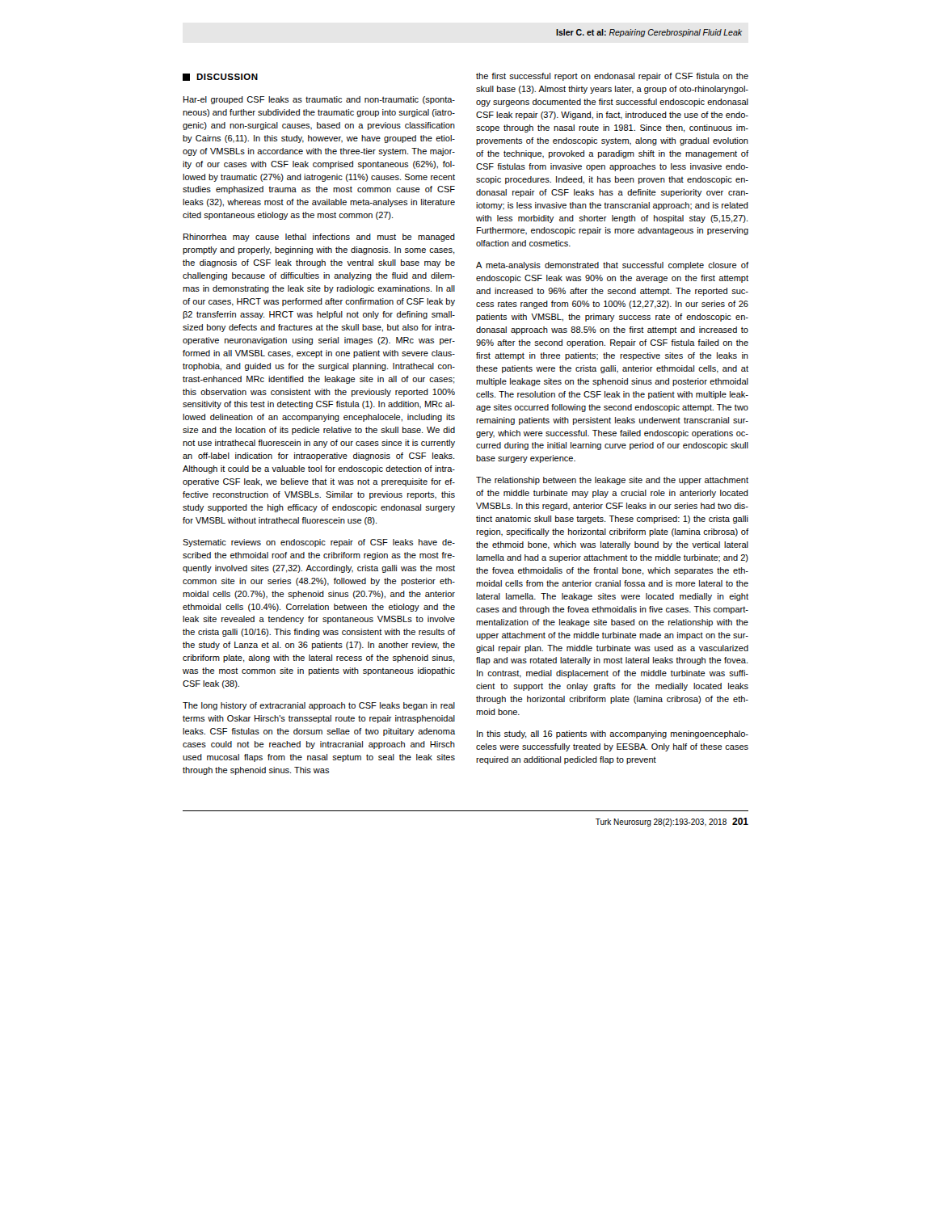Isler C. et al: Repairing Cerebrospinal Fluid Leak
DISCUSSION
Har-el grouped CSF leaks as traumatic and non-traumatic (spontaneous) and further subdivided the traumatic group into surgical (iatrogenic) and non-surgical causes, based on a previous classification by Cairns (6,11). In this study, however, we have grouped the etiology of VMSBLs in accordance with the three-tier system. The majority of our cases with CSF leak comprised spontaneous (62%), followed by traumatic (27%) and iatrogenic (11%) causes. Some recent studies emphasized trauma as the most common cause of CSF leaks (32), whereas most of the available meta-analyses in literature cited spontaneous etiology as the most common (27).
Rhinorrhea may cause lethal infections and must be managed promptly and properly, beginning with the diagnosis. In some cases, the diagnosis of CSF leak through the ventral skull base may be challenging because of difficulties in analyzing the fluid and dilemmas in demonstrating the leak site by radiologic examinations. In all of our cases, HRCT was performed after confirmation of CSF leak by β2 transferrin assay. HRCT was helpful not only for defining small-sized bony defects and fractures at the skull base, but also for intraoperative neuronavigation using serial images (2). MRc was performed in all VMSBL cases, except in one patient with severe claustrophobia, and guided us for the surgical planning. Intrathecal contrast-enhanced MRc identified the leakage site in all of our cases; this observation was consistent with the previously reported 100% sensitivity of this test in detecting CSF fistula (1). In addition, MRc allowed delineation of an accompanying encephalocele, including its size and the location of its pedicle relative to the skull base. We did not use intrathecal fluorescein in any of our cases since it is currently an off-label indication for intraoperative diagnosis of CSF leaks. Although it could be a valuable tool for endoscopic detection of intraoperative CSF leak, we believe that it was not a prerequisite for effective reconstruction of VMSBLs. Similar to previous reports, this study supported the high efficacy of endoscopic endonasal surgery for VMSBL without intrathecal fluorescein use (8).
Systematic reviews on endoscopic repair of CSF leaks have described the ethmoidal roof and the cribriform region as the most frequently involved sites (27,32). Accordingly, crista galli was the most common site in our series (48.2%), followed by the posterior ethmoidal cells (20.7%), the sphenoid sinus (20.7%), and the anterior ethmoidal cells (10.4%). Correlation between the etiology and the leak site revealed a tendency for spontaneous VMSBLs to involve the crista galli (10/16). This finding was consistent with the results of the study of Lanza et al. on 36 patients (17). In another review, the cribriform plate, along with the lateral recess of the sphenoid sinus, was the most common site in patients with spontaneous idiopathic CSF leak (38).
The long history of extracranial approach to CSF leaks began in real terms with Oskar Hirsch's transseptal route to repair intrasphenoidal leaks. CSF fistulas on the dorsum sellae of two pituitary adenoma cases could not be reached by intracranial approach and Hirsch used mucosal flaps from the nasal septum to seal the leak sites through the sphenoid sinus. This was
the first successful report on endonasal repair of CSF fistula on the skull base (13). Almost thirty years later, a group of oto-rhinolaryngology surgeons documented the first successful endoscopic endonasal CSF leak repair (37). Wigand, in fact, introduced the use of the endoscope through the nasal route in 1981. Since then, continuous improvements of the endoscopic system, along with gradual evolution of the technique, provoked a paradigm shift in the management of CSF fistulas from invasive open approaches to less invasive endoscopic procedures. Indeed, it has been proven that endoscopic endonasal repair of CSF leaks has a definite superiority over craniotomy; is less invasive than the transcranial approach; and is related with less morbidity and shorter length of hospital stay (5,15,27). Furthermore, endoscopic repair is more advantageous in preserving olfaction and cosmetics.
A meta-analysis demonstrated that successful complete closure of endoscopic CSF leak was 90% on the average on the first attempt and increased to 96% after the second attempt. The reported success rates ranged from 60% to 100% (12,27,32). In our series of 26 patients with VMSBL, the primary success rate of endoscopic endonasal approach was 88.5% on the first attempt and increased to 96% after the second operation. Repair of CSF fistula failed on the first attempt in three patients; the respective sites of the leaks in these patients were the crista galli, anterior ethmoidal cells, and at multiple leakage sites on the sphenoid sinus and posterior ethmoidal cells. The resolution of the CSF leak in the patient with multiple leakage sites occurred following the second endoscopic attempt. The two remaining patients with persistent leaks underwent transcranial surgery, which were successful. These failed endoscopic operations occurred during the initial learning curve period of our endoscopic skull base surgery experience.
The relationship between the leakage site and the upper attachment of the middle turbinate may play a crucial role in anteriorly located VMSBLs. In this regard, anterior CSF leaks in our series had two distinct anatomic skull base targets. These comprised: 1) the crista galli region, specifically the horizontal cribriform plate (lamina cribrosa) of the ethmoid bone, which was laterally bound by the vertical lateral lamella and had a superior attachment to the middle turbinate; and 2) the fovea ethmoidalis of the frontal bone, which separates the ethmoidal cells from the anterior cranial fossa and is more lateral to the lateral lamella. The leakage sites were located medially in eight cases and through the fovea ethmoidalis in five cases. This compartmentalization of the leakage site based on the relationship with the upper attachment of the middle turbinate made an impact on the surgical repair plan. The middle turbinate was used as a vascularized flap and was rotated laterally in most lateral leaks through the fovea. In contrast, medial displacement of the middle turbinate was sufficient to support the onlay grafts for the medially located leaks through the horizontal cribriform plate (lamina cribrosa) of the ethmoid bone.
In this study, all 16 patients with accompanying meningoencephaloceles were successfully treated by EESBA. Only half of these cases required an additional pedicled flap to prevent
Turk Neurosurg 28(2):193-203, 2018 201